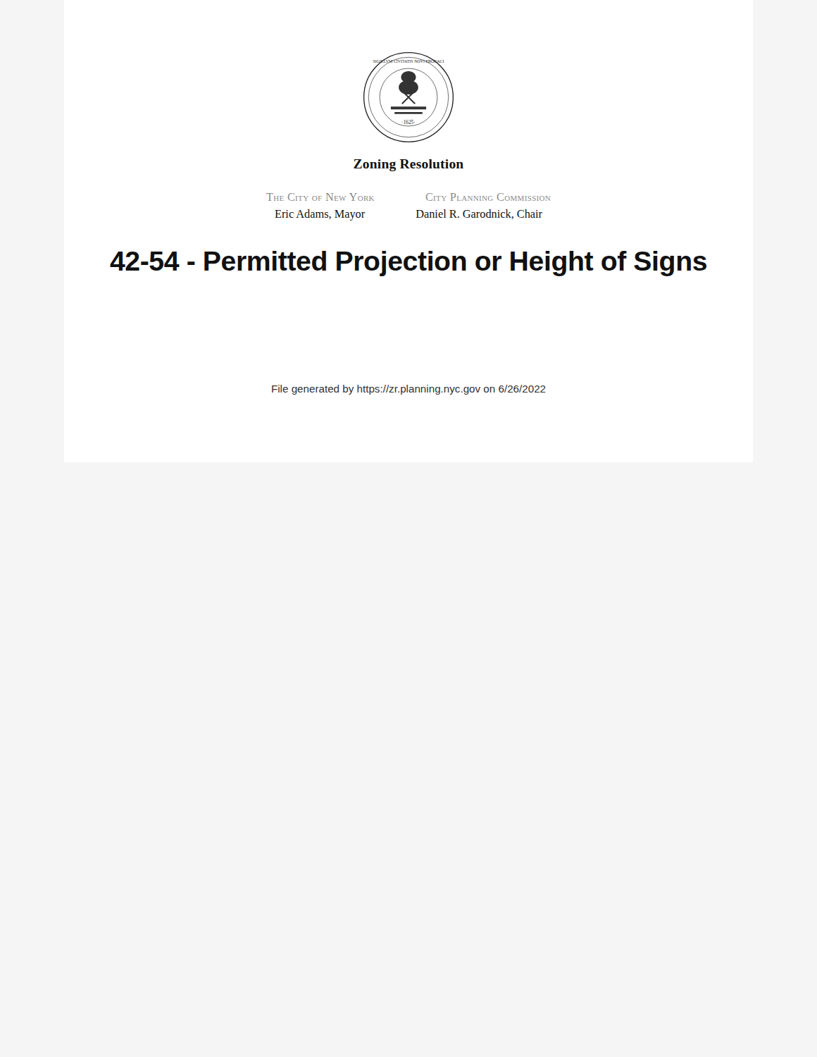Zoning Resolution
The City of New York City Planning Commission
Eric Adams, Mayor Daniel R. Garodnick, Chair
42-54 - Permitted Projection or Height of Signs
File generated by https://zr.planning.nyc.gov on 6/26/2022